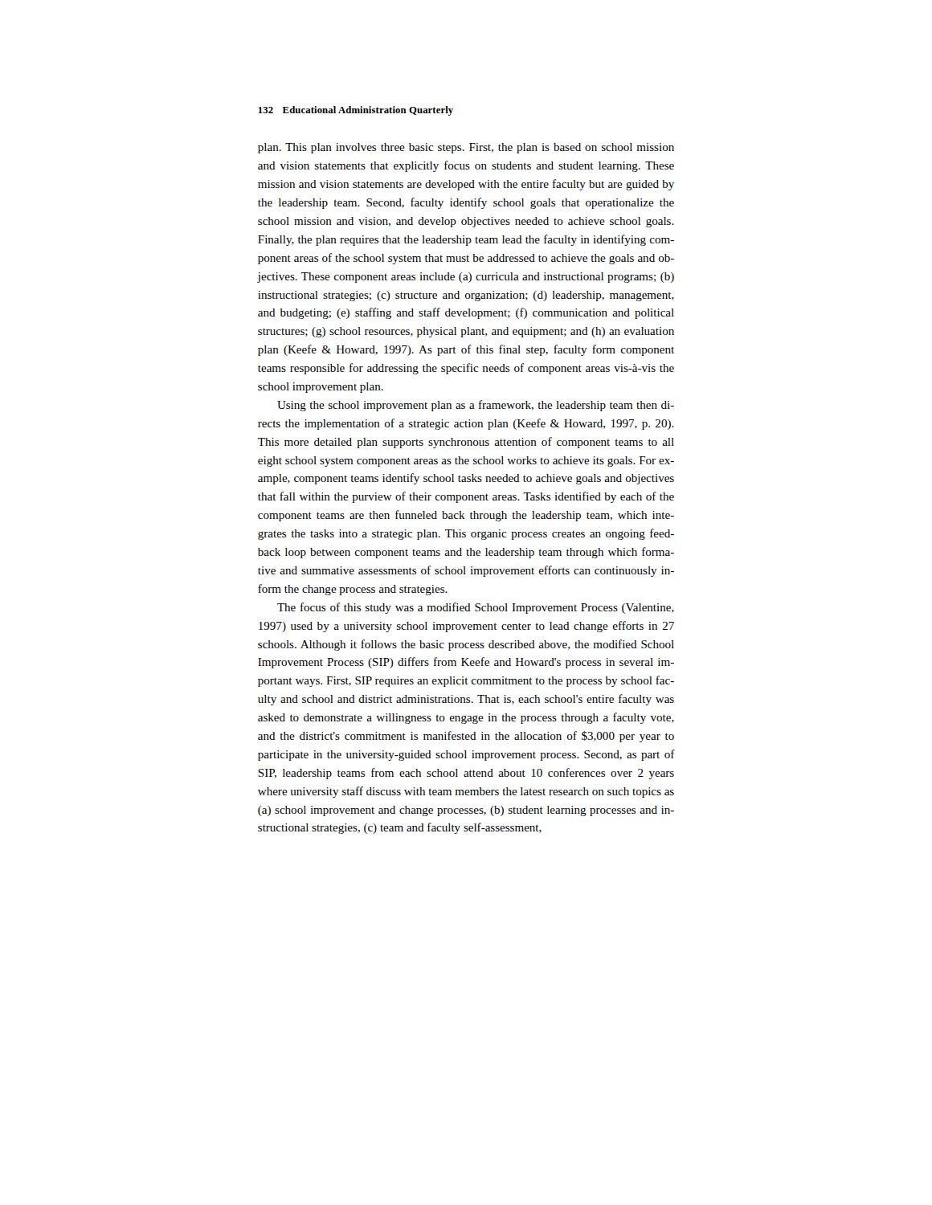132 Educational Administration Quarterly
plan. This plan involves three basic steps. First, the plan is based on school mission and vision statements that explicitly focus on students and student learning. These mission and vision statements are developed with the entire faculty but are guided by the leadership team. Second, faculty identify school goals that operationalize the school mission and vision, and develop objectives needed to achieve school goals. Finally, the plan requires that the leadership team lead the faculty in identifying component areas of the school system that must be addressed to achieve the goals and objectives. These component areas include (a) curricula and instructional programs; (b) instructional strategies; (c) structure and organization; (d) leadership, management, and budgeting; (e) staffing and staff development; (f) communication and political structures; (g) school resources, physical plant, and equipment; and (h) an evaluation plan (Keefe & Howard, 1997). As part of this final step, faculty form component teams responsible for addressing the specific needs of component areas vis-à-vis the school improvement plan.
Using the school improvement plan as a framework, the leadership team then directs the implementation of a strategic action plan (Keefe & Howard, 1997, p. 20). This more detailed plan supports synchronous attention of component teams to all eight school system component areas as the school works to achieve its goals. For example, component teams identify school tasks needed to achieve goals and objectives that fall within the purview of their component areas. Tasks identified by each of the component teams are then funneled back through the leadership team, which integrates the tasks into a strategic plan. This organic process creates an ongoing feedback loop between component teams and the leadership team through which formative and summative assessments of school improvement efforts can continuously inform the change process and strategies.
The focus of this study was a modified School Improvement Process (Valentine, 1997) used by a university school improvement center to lead change efforts in 27 schools. Although it follows the basic process described above, the modified School Improvement Process (SIP) differs from Keefe and Howard's process in several important ways. First, SIP requires an explicit commitment to the process by school faculty and school and district administrations. That is, each school's entire faculty was asked to demonstrate a willingness to engage in the process through a faculty vote, and the district's commitment is manifested in the allocation of $3,000 per year to participate in the university-guided school improvement process. Second, as part of SIP, leadership teams from each school attend about 10 conferences over 2 years where university staff discuss with team members the latest research on such topics as (a) school improvement and change processes, (b) student learning processes and instructional strategies, (c) team and faculty self-assessment,